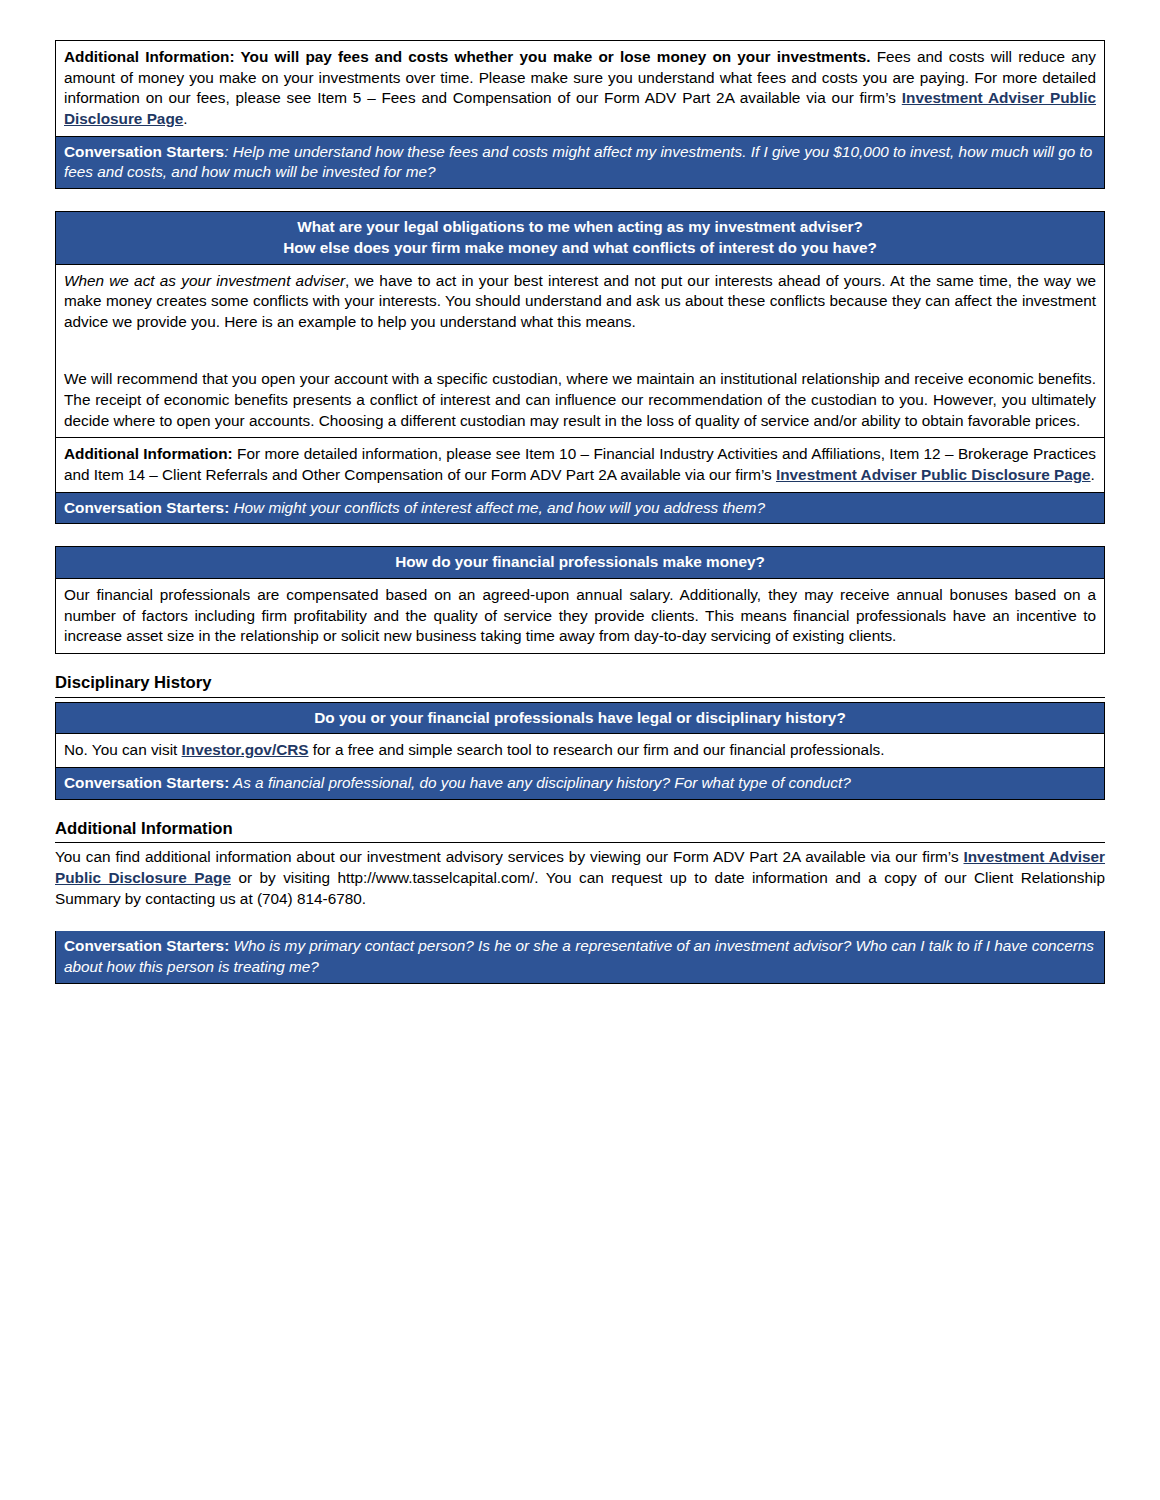Additional Information: You will pay fees and costs whether you make or lose money on your investments. Fees and costs will reduce any amount of money you make on your investments over time. Please make sure you understand what fees and costs you are paying. For more detailed information on our fees, please see Item 5 – Fees and Compensation of our Form ADV Part 2A available via our firm’s Investment Adviser Public Disclosure Page.
Conversation Starters: Help me understand how these fees and costs might affect my investments. If I give you $10,000 to invest, how much will go to fees and costs, and how much will be invested for me?
What are your legal obligations to me when acting as my investment adviser?
How else does your firm make money and what conflicts of interest do you have?
When we act as your investment adviser, we have to act in your best interest and not put our interests ahead of yours. At the same time, the way we make money creates some conflicts with your interests. You should understand and ask us about these conflicts because they can affect the investment advice we provide you. Here is an example to help you understand what this means.
We will recommend that you open your account with a specific custodian, where we maintain an institutional relationship and receive economic benefits. The receipt of economic benefits presents a conflict of interest and can influence our recommendation of the custodian to you. However, you ultimately decide where to open your accounts. Choosing a different custodian may result in the loss of quality of service and/or ability to obtain favorable prices.
Additional Information: For more detailed information, please see Item 10 – Financial Industry Activities and Affiliations, Item 12 – Brokerage Practices and Item 14 – Client Referrals and Other Compensation of our Form ADV Part 2A available via our firm’s Investment Adviser Public Disclosure Page.
Conversation Starters: How might your conflicts of interest affect me, and how will you address them?
How do your financial professionals make money?
Our financial professionals are compensated based on an agreed-upon annual salary. Additionally, they may receive annual bonuses based on a number of factors including firm profitability and the quality of service they provide clients. This means financial professionals have an incentive to increase asset size in the relationship or solicit new business taking time away from day-to-day servicing of existing clients.
Disciplinary History
Do you or your financial professionals have legal or disciplinary history?
No. You can visit Investor.gov/CRS for a free and simple search tool to research our firm and our financial professionals.
Conversation Starters: As a financial professional, do you have any disciplinary history? For what type of conduct?
Additional Information
You can find additional information about our investment advisory services by viewing our Form ADV Part 2A available via our firm’s Investment Adviser Public Disclosure Page or by visiting http://www.tasselcapital.com/. You can request up to date information and a copy of our Client Relationship Summary by contacting us at (704) 814-6780.
Conversation Starters: Who is my primary contact person? Is he or she a representative of an investment advisor? Who can I talk to if I have concerns about how this person is treating me?